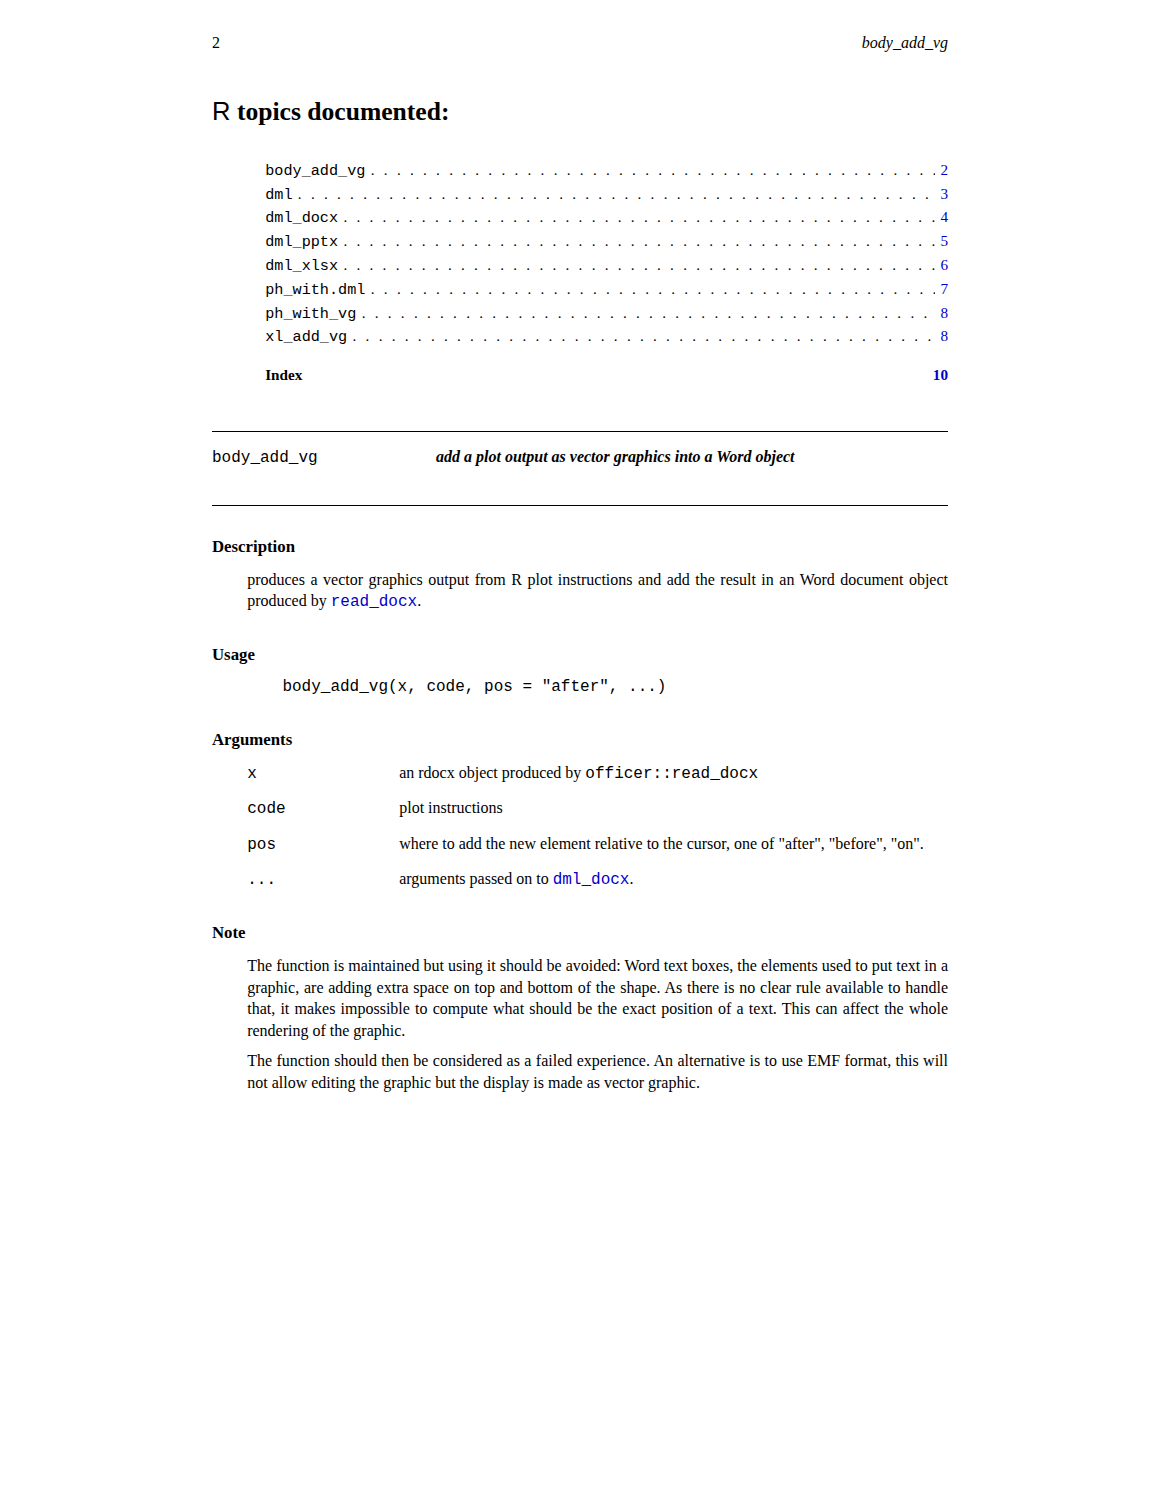2 body_add_vg
R topics documented:
body_add_vg. . . . . . . . . . . . . . . . . . . . . . . . . . . . . . . . . . . . . . . . . . . . . . . . . 2
dml. . . . . . . . . . . . . . . . . . . . . . . . . . . . . . . . . . . . . . . . . . . . . . . . . . . . 3
dml_docx. . . . . . . . . . . . . . . . . . . . . . . . . . . . . . . . . . . . . . . . . . . . . . . . 4
dml_pptx. . . . . . . . . . . . . . . . . . . . . . . . . . . . . . . . . . . . . . . . . . . . . . . . . 5
dml_xlsx. . . . . . . . . . . . . . . . . . . . . . . . . . . . . . . . . . . . . . . . . . . . . . . . . 6
ph_with.dml. . . . . . . . . . . . . . . . . . . . . . . . . . . . . . . . . . . . . . . . . . . . . . . 7
ph_with_vg. . . . . . . . . . . . . . . . . . . . . . . . . . . . . . . . . . . . . . . . . . . . . . . 8
xl_add_vg. . . . . . . . . . . . . . . . . . . . . . . . . . . . . . . . . . . . . . . . . . . . . . . . 8
Index 10
body_add_vg add a plot output as vector graphics into a Word object
Description
produces a vector graphics output from R plot instructions and add the result in an Word document object produced by read_docx.
Usage
body_add_vg(x, code, pos = "after", ...)
Arguments
x
an rdocx object produced by officer::read_docx
code
plot instructions
pos
where to add the new element relative to the cursor, one of "after", "before", "on".
...
arguments passed on to dml_docx.
Note
The function is maintained but using it should be avoided: Word text boxes, the elements used to put text in a graphic, are adding extra space on top and bottom of the shape. As there is no clear rule available to handle that, it makes impossible to compute what should be the exact position of a text. This can affect the whole rendering of the graphic.
The function should then be considered as a failed experience. An alternative is to use EMF format, this will not allow editing the graphic but the display is made as vector graphic.